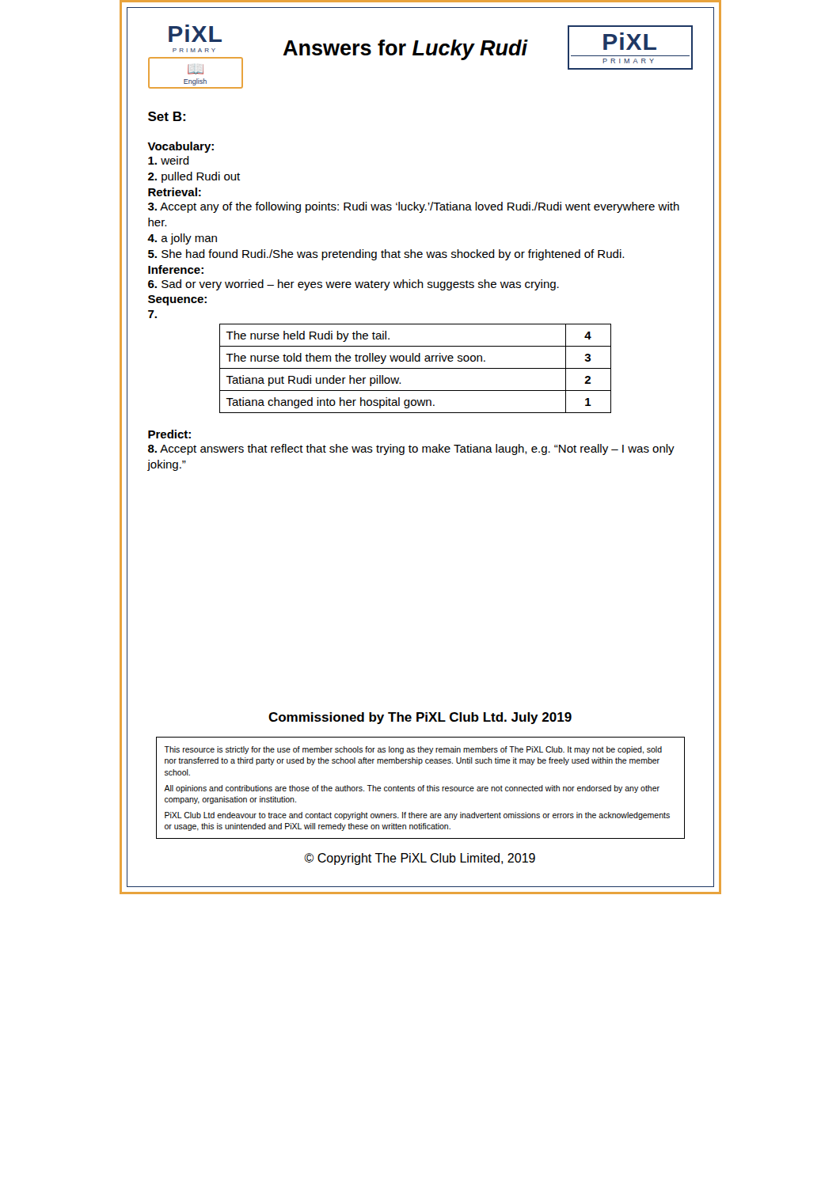PiXL
PRIMARY
📖
English
Answers for Lucky Rudi
PiXL
PRIMARY
Set B:
Vocabulary:
1. weird
2. pulled Rudi out
Retrieval:
3. Accept any of the following points: Rudi was ‘lucky.’/Tatiana loved Rudi./Rudi went everywhere with her.
4. a jolly man
5. She had found Rudi./She was pretending that she was shocked by or frightened of Rudi.
Inference:
6. Sad or very worried – her eyes were watery which suggests she was crying.
Sequence:
7.
| The nurse held Rudi by the tail. | 4 |
| The nurse told them the trolley would arrive soon. | 3 |
| Tatiana put Rudi under her pillow. | 2 |
| Tatiana changed into her hospital gown. | 1 |
Predict:
8. Accept answers that reflect that she was trying to make Tatiana laugh, e.g. “Not really – I was only joking.”
Commissioned by The PiXL Club Ltd. July 2019
This resource is strictly for the use of member schools for as long as they remain members of The PiXL Club. It may not be copied, sold nor transferred to a third party or used by the school after membership ceases. Until such time it may be freely used within the member school.
All opinions and contributions are those of the authors. The contents of this resource are not connected with nor endorsed by any other company, organisation or institution.
PiXL Club Ltd endeavour to trace and contact copyright owners. If there are any inadvertent omissions or errors in the acknowledgements or usage, this is unintended and PiXL will remedy these on written notification.
© Copyright The PiXL Club Limited, 2019